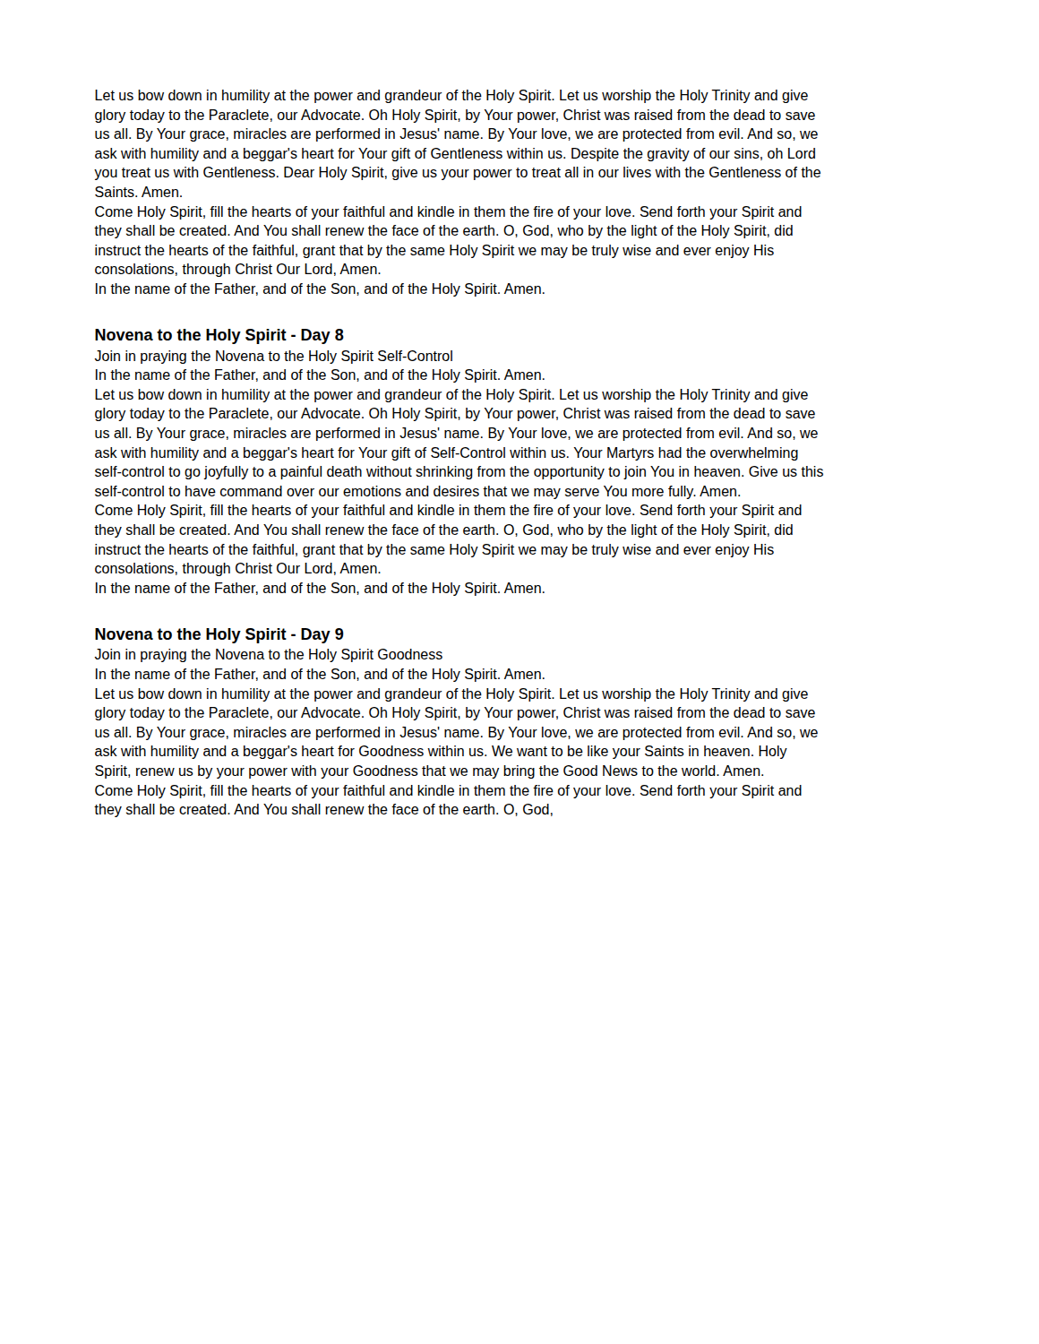Let us bow down in humility at the power and grandeur of the Holy Spirit. Let us worship the Holy Trinity and give glory today to the Paraclete, our Advocate. Oh Holy Spirit, by Your power, Christ was raised from the dead to save us all. By Your grace, miracles are performed in Jesus' name. By Your love, we are protected from evil. And so, we ask with humility and a beggar's heart for Your gift of Gentleness within us. Despite the gravity of our sins, oh Lord you treat us with Gentleness. Dear Holy Spirit, give us your power to treat all in our lives with the Gentleness of the Saints. Amen.
Come Holy Spirit, fill the hearts of your faithful and kindle in them the fire of your love. Send forth your Spirit and they shall be created. And You shall renew the face of the earth. O, God, who by the light of the Holy Spirit, did instruct the hearts of the faithful, grant that by the same Holy Spirit we may be truly wise and ever enjoy His consolations, through Christ Our Lord, Amen.
In the name of the Father, and of the Son, and of the Holy Spirit. Amen.
Novena to the Holy Spirit - Day 8
Join in praying the Novena to the Holy Spirit Self-Control
In the name of the Father, and of the Son, and of the Holy Spirit. Amen.
Let us bow down in humility at the power and grandeur of the Holy Spirit. Let us worship the Holy Trinity and give glory today to the Paraclete, our Advocate. Oh Holy Spirit, by Your power, Christ was raised from the dead to save us all. By Your grace, miracles are performed in Jesus' name. By Your love, we are protected from evil. And so, we ask with humility and a beggar's heart for Your gift of Self-Control within us. Your Martyrs had the overwhelming self-control to go joyfully to a painful death without shrinking from the opportunity to join You in heaven. Give us this self-control to have command over our emotions and desires that we may serve You more fully. Amen.
Come Holy Spirit, fill the hearts of your faithful and kindle in them the fire of your love. Send forth your Spirit and they shall be created. And You shall renew the face of the earth. O, God, who by the light of the Holy Spirit, did instruct the hearts of the faithful, grant that by the same Holy Spirit we may be truly wise and ever enjoy His consolations, through Christ Our Lord, Amen.
In the name of the Father, and of the Son, and of the Holy Spirit. Amen.
Novena to the Holy Spirit - Day 9
Join in praying the Novena to the Holy Spirit Goodness
In the name of the Father, and of the Son, and of the Holy Spirit. Amen.
Let us bow down in humility at the power and grandeur of the Holy Spirit. Let us worship the Holy Trinity and give glory today to the Paraclete, our Advocate. Oh Holy Spirit, by Your power, Christ was raised from the dead to save us all. By Your grace, miracles are performed in Jesus' name. By Your love, we are protected from evil. And so, we ask with humility and a beggar's heart for Goodness within us. We want to be like your Saints in heaven. Holy Spirit, renew us by your power with your Goodness that we may bring the Good News to the world. Amen.
Come Holy Spirit, fill the hearts of your faithful and kindle in them the fire of your love. Send forth your Spirit and they shall be created. And You shall renew the face of the earth. O, God,